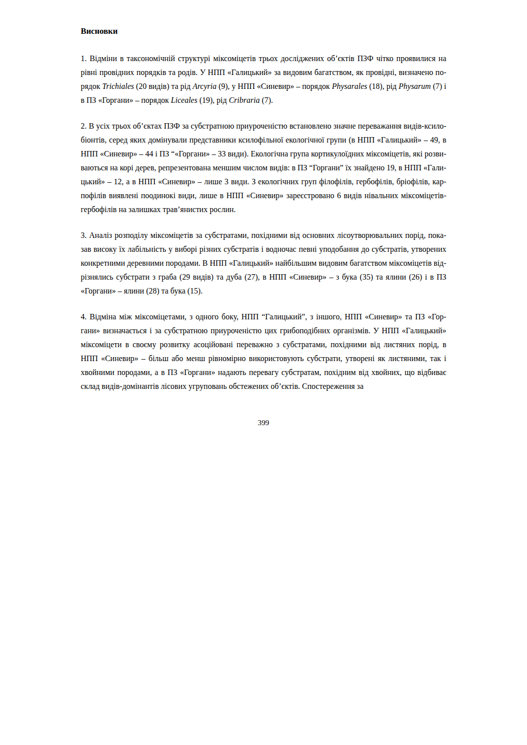Висновки
Відміни в таксономічній структурі міксоміцетів трьох досліджених об’єктів ПЗФ чітко проявилися на рівні провідних порядків та родів. У НПП «Галицький» за видовим багатством, як провідні, визначено порядок Trichiales (20 видів) та рід Arcyria (9), у НПП «Синевир» – порядок Physarales (18), рід Physarum (7) і в ПЗ «Горгани» – порядок Liceales (19), рід Cribraria (7).
В усіх трьох об’єктах ПЗФ за субстратною приуроченістю встановлено значне переважання видів-ксилобіонтів, серед яких домінували представники ксилофільної екологічної групи (в НПП «Галицький» – 49, в НПП «Синевир» – 44 і ПЗ “«Горгани» – 33 види). Екологічна група кортикулоїдних міксоміцетів, які розвиваються на корі дерев, репрезентована меншим числом видів: в ПЗ “Горгани” їх знайдено 19, в НПП «Галицький» – 12, а в НПП «Синевир» – лише 3 види. З екологічних груп філофілів, гербофілів, бріофілів, карпофілів виявлені поодинокі види, лише в НПП «Синевир» зареєстровано 6 видів нівальних міксоміцетів-гербофілів на залишках трав’янистих рослин.
Аналіз розподілу міксоміцетів за субстратами, похідними від основних лісоутворювальних порід, показав високу їх лабільність у виборі різних субстратів і водночас певні уподобання до субстратів, утворених конкретними деревними породами. В НПП «Галицький» найбільшим видовим багатством міксоміцетів відрізнялись субстрати з граба (29 видів) та дуба (27), в НПП «Синевир» – з бука (35) та ялини (26) і в ПЗ «Горгани» – ялини (28) та бука (15).
Відміна між міксоміцетами, з одного боку, НПП “Галицький”, з іншого, НПП «Синевир» та ПЗ «Горгани» визначається і за субстратною приуроченістю цих грибоподібних організмів. У НПП «Галицький» міксоміцети в своєму розвитку асоційовані переважно з субстратами, похідними від листяних порід, в НПП «Синевир» – більш або менш рівномірно використовують субстрати, утворені як листяними, так і хвойними породами, а в ПЗ «Горгани» надають перевагу субстратам, похідним від хвойних, що відбиває склад видів-домінантів лісових угруповань обстежених об’єктів. Спостереження за
399